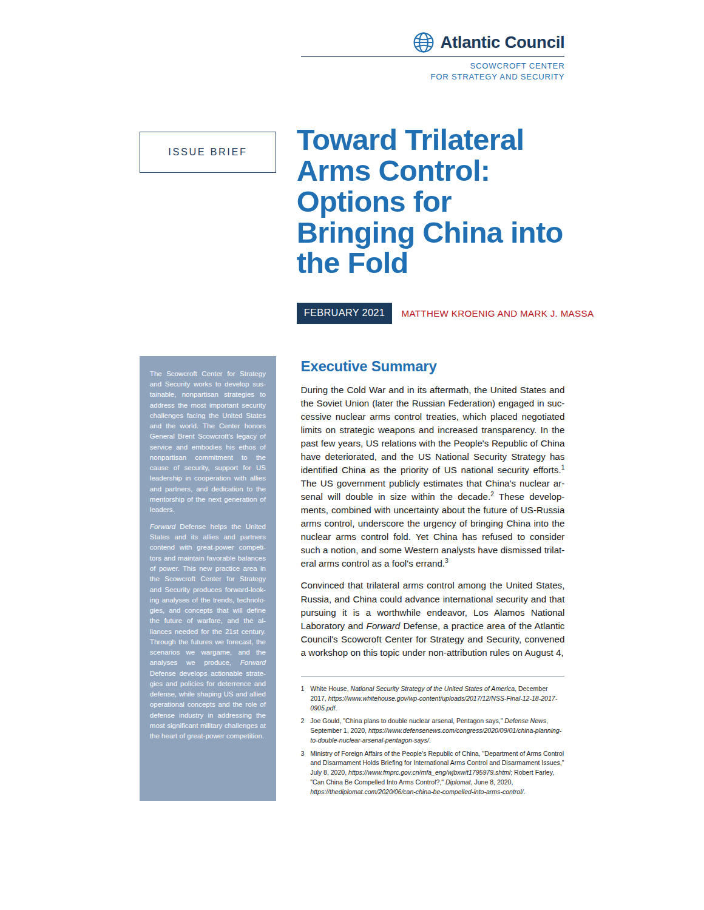Atlantic Council
SCOWCROFT CENTER
FOR STRATEGY AND SECURITY
ISSUE BRIEF
Toward Trilateral Arms Control: Options for Bringing China into the Fold
FEBRUARY 2021 MATTHEW KROENIG AND MARK J. MASSA
The Scowcroft Center for Strategy and Security works to develop sustainable, nonpartisan strategies to address the most important security challenges facing the United States and the world. The Center honors General Brent Scowcroft's legacy of service and embodies his ethos of nonpartisan commitment to the cause of security, support for US leadership in cooperation with allies and partners, and dedication to the mentorship of the next generation of leaders.
Forward Defense helps the United States and its allies and partners contend with great-power competitors and maintain favorable balances of power. This new practice area in the Scowcroft Center for Strategy and Security produces forward-looking analyses of the trends, technologies, and concepts that will define the future of warfare, and the alliances needed for the 21st century. Through the futures we forecast, the scenarios we wargame, and the analyses we produce, Forward Defense develops actionable strategies and policies for deterrence and defense, while shaping US and allied operational concepts and the role of defense industry in addressing the most significant military challenges at the heart of great-power competition.
Executive Summary
During the Cold War and in its aftermath, the United States and the Soviet Union (later the Russian Federation) engaged in successive nuclear arms control treaties, which placed negotiated limits on strategic weapons and increased transparency. In the past few years, US relations with the People's Republic of China have deteriorated, and the US National Security Strategy has identified China as the priority of US national security efforts.1 The US government publicly estimates that China's nuclear arsenal will double in size within the decade.2 These developments, combined with uncertainty about the future of US-Russia arms control, underscore the urgency of bringing China into the nuclear arms control fold. Yet China has refused to consider such a notion, and some Western analysts have dismissed trilateral arms control as a fool's errand.3
Convinced that trilateral arms control among the United States, Russia, and China could advance international security and that pursuing it is a worthwhile endeavor, Los Alamos National Laboratory and Forward Defense, a practice area of the Atlantic Council's Scowcroft Center for Strategy and Security, convened a workshop on this topic under non-attribution rules on August 4,
White House, National Security Strategy of the United States of America, December 2017, https://www.whitehouse.gov/wp-content/uploads/2017/12/NSS-Final-12-18-2017-0905.pdf.
Joe Gould, "China plans to double nuclear arsenal, Pentagon says," Defense News, September 1, 2020, https://www.defensenews.com/congress/2020/09/01/china-planning-to-double-nuclear-arsenal-pentagon-says/.
Ministry of Foreign Affairs of the People's Republic of China, "Department of Arms Control and Disarmament Holds Briefing for International Arms Control and Disarmament Issues," July 8, 2020, https://www.fmprc.gov.cn/mfa_eng/wjbxw/t1795979.shtml; Robert Farley, "Can China Be Compelled Into Arms Control?," Diplomat, June 8, 2020, https://thediplomat.com/2020/06/can-china-be-compelled-into-arms-control/.